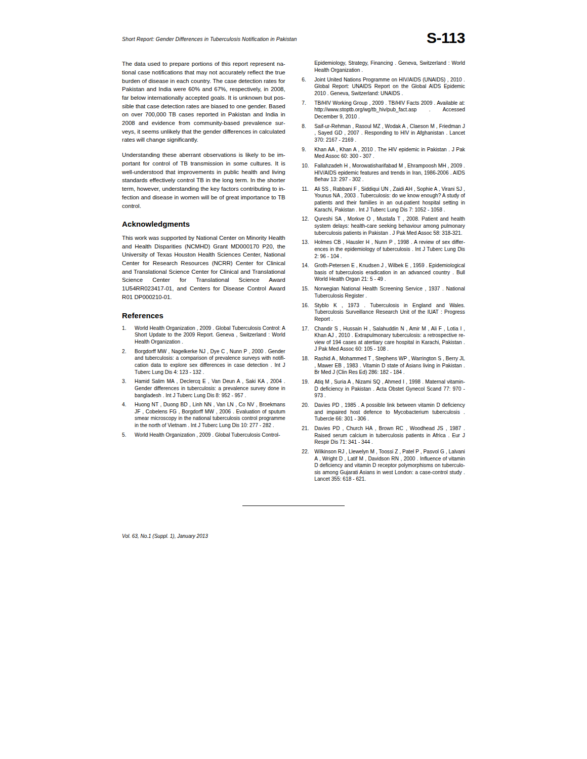Short Report: Gender Differences in Tuberculosis Notification in Pakistan
S-113
The data used to prepare portions of this report represent national case notifications that may not accurately reflect the true burden of disease in each country. The case detection rates for Pakistan and India were 60% and 67%, respectively, in 2008, far below internationally accepted goals. It is unknown but possible that case detection rates are biased to one gender. Based on over 700,000 TB cases reported in Pakistan and India in 2008 and evidence from community-based prevalence surveys, it seems unlikely that the gender differences in calculated rates will change significantly.
Understanding these aberrant observations is likely to be important for control of TB transmission in some cultures. It is well-understood that improvements in public health and living standards effectively control TB in the long term. In the shorter term, however, understanding the key factors contributing to infection and disease in women will be of great importance to TB control.
Acknowledgments
This work was supported by National Center on Minority Health and Health Disparities (NCMHD) Grant MD000170 P20, the University of Texas Houston Health Sciences Center, National Center for Research Resources (NCRR) Center for Clinical and Translational Science Center for Clinical and Translational Science Center for Translational Science Award 1U54RR023417-01, and Centers for Disease Control Award R01 DP000210-01.
References
1. World Health Organization , 2009 . Global Tuberculosis Control: A Short Update to the 2009 Report. Geneva , Switzerland : World Health Organization .
2. Borgdorff MW , Nagelkerke NJ , Dye C , Nunn P , 2000 . Gender and tuberculosis: a comparison of prevalence surveys with notification data to explore sex differences in case detection . Int J Tuberc Lung Dis 4: 123 - 132 .
3. Hamid Salim MA , Declercq E , Van Deun A , Saki KA , 2004 . Gender differences in tuberculosis: a prevalence survey done in bangladesh . Int J Tuberc Lung Dis 8: 952 - 957 .
4. Huong NT , Duong BD , Linh NN , Van LN , Co NV , Broekmans JF , Cobelens FG , Borgdorff MW , 2006 . Evaluation of sputum smear microscopy in the national tuberculosis control programme in the north of Vietnam . Int J Tuberc Lung Dis 10: 277 - 282 .
5. World Health Organization , 2009 . Global Tuberculosis Control-
Epidemiology, Strategy, Financing . Geneva, Switzerland : World Health Organization .
6. Joint United Nations Programme on HIV/AIDS (UNAIDS) , 2010 . Global Report: UNAIDS Report on the Global AIDS Epidemic 2010 . Geneva, Switzerland: UNAIDS .
7. TB/HIV Working Group , 2009 . TB/HIV Facts 2009 . Available at: http://www.stoptb.org/wg/tb_hiv/pub_fact.asp . Accessed December 9, 2010 .
8. Saif-ur-Rehman , Rasoul MZ , Wodak A , Claeson M , Friedman J , Sayed GD , 2007 . Responding to HIV in Afghanistan . Lancet 370: 2167 - 2169 .
9. Khan AA , Khan A , 2010 . The HIV epidemic in Pakistan . J Pak Med Assoc 60: 300 - 307 .
10. Fallahzadeh H , Morowatisharifabad M , Ehrampoosh MH , 2009 . HIV/AIDS epidemic features and trends in Iran, 1986-2006 . AIDS Behav 13: 297 - 302 .
11. Ali SS , Rabbani F , Siddiqui UN , Zaidi AH , Sophie A , Virani SJ , Younus NA , 2003 . Tuberculosis: do we know enough? A study of patients and their families in an out-patient hospital setting in Karachi, Pakistan . Int J Tuberc Lung Dis 7: 1052 - 1058 .
12. Qureshi SA , Morkve O , Mustafa T , 2008. Patient and health system delays: health-care seeking behaviour among pulmonary tuberculosis patients in Pakistan . J Pak Med Assoc 58: 318-321.
13. Holmes CB , Hausler H , Nunn P , 1998 . A review of sex differences in the epidemiology of tuberculosis . Int J Tuberc Lung Dis 2: 96 - 104 .
14. Groth-Petersen E , Knudsen J , Wilbek E , 1959 . Epidemiological basis of tuberculosis eradication in an advanced country . Bull World Health Organ 21: 5 - 49 .
15. Norwegian National Health Screening Service , 1937 . National Tuberculosis Register .
16. Styblo K , 1973 . Tuberculosis in England and Wales. Tuberculosis Surveillance Research Unit of the IUAT : Progress Report .
17. Chandir S , Hussain H , Salahuddin N , Amir M , Ali F , Lotia I , Khan AJ , 2010 . Extrapulmonary tuberculosis: a retrospective review of 194 cases at atertiary care hospital in Karachi, Pakistan . J Pak Med Assoc 60: 105 - 108 .
18. Rashid A , Mohammed T , Stephens WP , Warrington S , Berry JL , Mawer EB , 1983 . Vitamin D state of Asians living in Pakistan . Br Med J (Clin Res Ed) 286: 182 - 184 .
19. Atiq M , Suria A , Nizami SQ , Ahmed I , 1998 . Maternal vitamin-D deficiency in Pakistan . Acta Obstet Gynecol Scand 77: 970 - 973 .
20. Davies PD , 1985 . A possible link between vitamin D deficiency and impaired host defence to Mycobacterium tuberculosis . Tubercle 66: 301 - 306 .
21. Davies PD , Church HA , Brown RC , Woodhead JS , 1987 . Raised serum calcium in tuberculosis patients in Africa . Eur J Respir Dis 71: 341 - 344 .
22. Wilkinson RJ , Llewelyn M , Toossi Z , Patel P , Pasvol G , Lalvani A , Wright D , Latif M , Davidson RN , 2000 . Influence of vitamin D deficiency and vitamin D receptor polymorphisms on tuberculosis among Gujarati Asians in west London: a case-control study . Lancet 355: 618 - 621.
Vol. 63, No.1 (Suppl. 1), January 2013